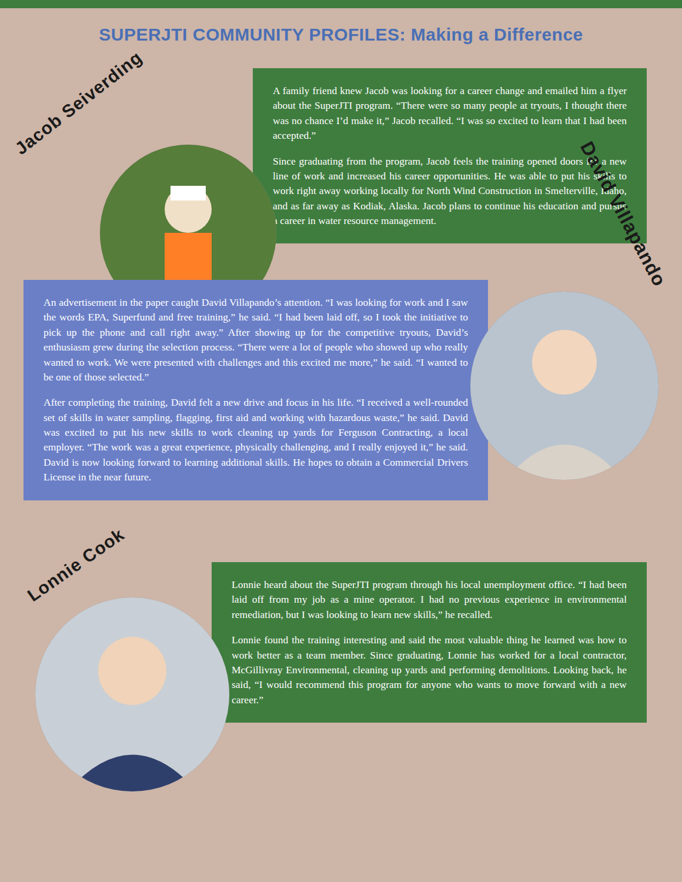SUPERJTI COMMUNITY PROFILES: Making a Difference
Jacob Seiverding
A family friend knew Jacob was looking for a career change and emailed him a flyer about the SuperJTI program. “There were so many people at tryouts, I thought there was no chance I’d make it,” Jacob recalled. “I was so excited to learn that I had been accepted.”
Since graduating from the program, Jacob feels the training opened doors for a new line of work and increased his career opportunities. He was able to put his skills to work right away working locally for North Wind Construction in Smelterville, Idaho, and as far away as Kodiak, Alaska. Jacob plans to continue his education and pursue a career in water resource management.
David Villapando
An advertisement in the paper caught David Villapando’s attention. “I was looking for work and I saw the words EPA, Superfund and free training,” he said. “I had been laid off, so I took the initiative to pick up the phone and call right away.” After showing up for the competitive tryouts, David’s enthusiasm grew during the selection process. “There were a lot of people who showed up who really wanted to work. We were presented with challenges and this excited me more,” he said. “I wanted to be one of those selected.”
After completing the training, David felt a new drive and focus in his life. “I received a well-rounded set of skills in water sampling, flagging, first aid and working with hazardous waste,” he said. David was excited to put his new skills to work cleaning up yards for Ferguson Contracting, a local employer. “The work was a great experience, physically challenging, and I really enjoyed it,” he said. David is now looking forward to learning additional skills. He hopes to obtain a Commercial Drivers License in the near future.
Lonnie Cook
Lonnie heard about the SuperJTI program through his local unemployment office. “I had been laid off from my job as a mine operator. I had no previous experience in environmental remediation, but I was looking to learn new skills,” he recalled.
Lonnie found the training interesting and said the most valuable thing he learned was how to work better as a team member. Since graduating, Lonnie has worked for a local contractor, McGillivray Environmental, cleaning up yards and performing demolitions. Looking back, he said, “I would recommend this program for anyone who wants to move forward with a new career.”